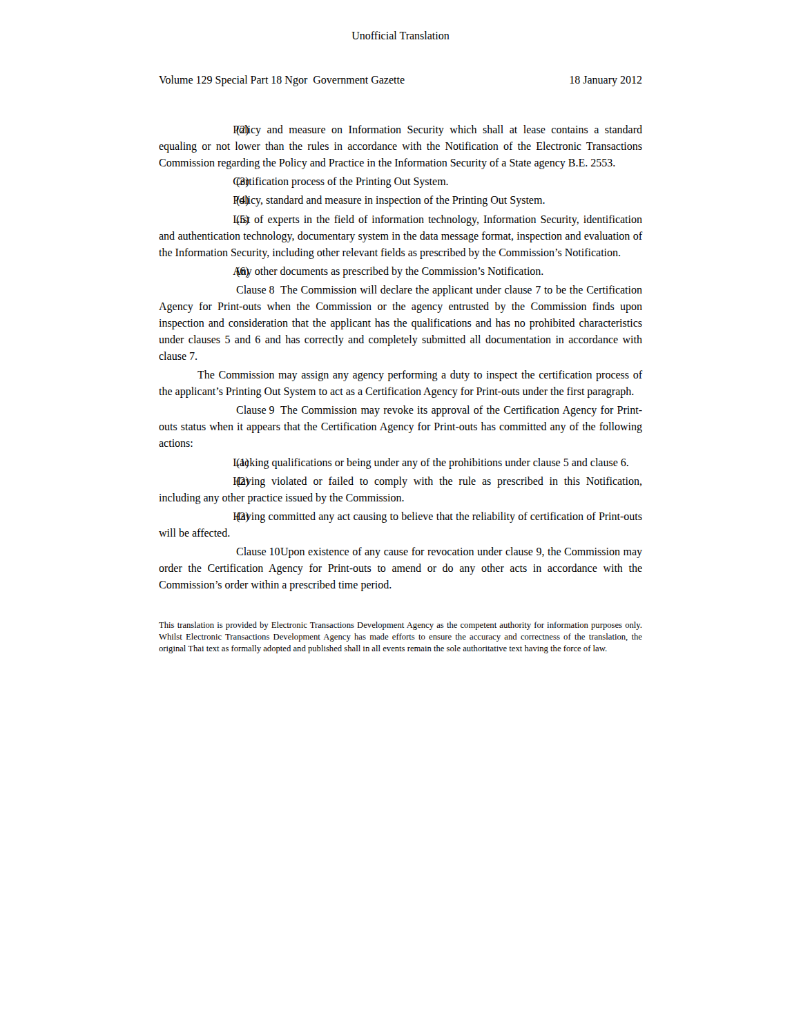Unofficial Translation
Volume 129 Special Part 18 Ngor Government Gazette
18 January 2012
(2) Policy and measure on Information Security which shall at lease contains a standard equaling or not lower than the rules in accordance with the Notification of the Electronic Transactions Commission regarding the Policy and Practice in the Information Security of a State agency B.E. 2553.
(3) Certification process of the Printing Out System.
(4) Policy, standard and measure in inspection of the Printing Out System.
(5) List of experts in the field of information technology, Information Security, identification and authentication technology, documentary system in the data message format, inspection and evaluation of the Information Security, including other relevant fields as prescribed by the Commission’s Notification.
(6) Any other documents as prescribed by the Commission’s Notification.
Clause 8 The Commission will declare the applicant under clause 7 to be the Certification Agency for Print-outs when the Commission or the agency entrusted by the Commission finds upon inspection and consideration that the applicant has the qualifications and has no prohibited characteristics under clauses 5 and 6 and has correctly and completely submitted all documentation in accordance with clause 7.
The Commission may assign any agency performing a duty to inspect the certification process of the applicant’s Printing Out System to act as a Certification Agency for Print-outs under the first paragraph.
Clause 9 The Commission may revoke its approval of the Certification Agency for Print-outs status when it appears that the Certification Agency for Print-outs has committed any of the following actions:
(1) Lacking qualifications or being under any of the prohibitions under clause 5 and clause 6.
(2) Having violated or failed to comply with the rule as prescribed in this Notification, including any other practice issued by the Commission.
(3) Having committed any act causing to believe that the reliability of certification of Print-outs will be affected.
Clause 10 Upon existence of any cause for revocation under clause 9, the Commission may order the Certification Agency for Print-outs to amend or do any other acts in accordance with the Commission’s order within a prescribed time period.
This translation is provided by Electronic Transactions Development Agency as the competent authority for information purposes only. Whilst Electronic Transactions Development Agency has made efforts to ensure the accuracy and correctness of the translation, the original Thai text as formally adopted and published shall in all events remain the sole authoritative text having the force of law.